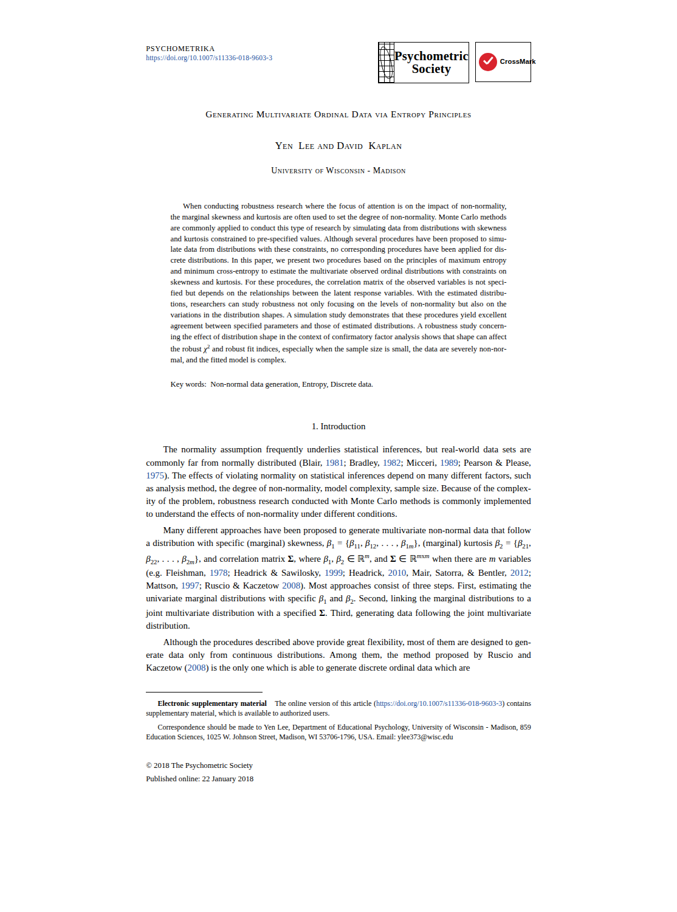PSYCHOMETRIKA
https://doi.org/10.1007/s11336-018-9603-3
Psychometric Society
CrossMark
Generating Multivariate Ordinal Data via Entropy Principles
Yen Lee and David Kaplan
University of Wisconsin - Madison
When conducting robustness research where the focus of attention is on the impact of non-normality, the marginal skewness and kurtosis are often used to set the degree of non-normality. Monte Carlo methods are commonly applied to conduct this type of research by simulating data from distributions with skewness and kurtosis constrained to pre-specified values. Although several procedures have been proposed to simulate data from distributions with these constraints, no corresponding procedures have been applied for discrete distributions. In this paper, we present two procedures based on the principles of maximum entropy and minimum cross-entropy to estimate the multivariate observed ordinal distributions with constraints on skewness and kurtosis. For these procedures, the correlation matrix of the observed variables is not specified but depends on the relationships between the latent response variables. With the estimated distributions, researchers can study robustness not only focusing on the levels of non-normality but also on the variations in the distribution shapes. A simulation study demonstrates that these procedures yield excellent agreement between specified parameters and those of estimated distributions. A robustness study concerning the effect of distribution shape in the context of confirmatory factor analysis shows that shape can affect the robust χ2 and robust fit indices, especially when the sample size is small, the data are severely non-normal, and the fitted model is complex.
Key words: Non-normal data generation, Entropy, Discrete data.
1. Introduction
The normality assumption frequently underlies statistical inferences, but real-world data sets are commonly far from normally distributed (Blair, 1981; Bradley, 1982; Micceri, 1989; Pearson & Please, 1975). The effects of violating normality on statistical inferences depend on many different factors, such as analysis method, the degree of non-normality, model complexity, sample size. Because of the complexity of the problem, robustness research conducted with Monte Carlo methods is commonly implemented to understand the effects of non-normality under different conditions.
Many different approaches have been proposed to generate multivariate non-normal data that follow a distribution with specific (marginal) skewness, β1 = {β11, β12, . . . , β1m}, (marginal) kurtosis β2 = {β21, β22, . . . , β2m}, and correlation matrix Σ, where β1, β2 ∈ ℝm, and Σ ∈ ℝmxm when there are m variables (e.g. Fleishman, 1978; Headrick & Sawilosky, 1999; Headrick, 2010, Mair, Satorra, & Bentler, 2012; Mattson, 1997; Ruscio & Kaczetow 2008). Most approaches consist of three steps. First, estimating the univariate marginal distributions with specific β1 and β2. Second, linking the marginal distributions to a joint multivariate distribution with a specified Σ. Third, generating data following the joint multivariate distribution.
Although the procedures described above provide great flexibility, most of them are designed to generate data only from continuous distributions. Among them, the method proposed by Ruscio and Kaczetow (2008) is the only one which is able to generate discrete ordinal data which are
Electronic supplementary material The online version of this article (https://doi.org/10.1007/s11336-018-9603-3) contains supplementary material, which is available to authorized users.
Correspondence should be made to Yen Lee, Department of Educational Psychology, University of Wisconsin - Madison, 859 Education Sciences, 1025 W. Johnson Street, Madison, WI 53706-1796, USA. Email: ylee373@wisc.edu
© 2018 The Psychometric Society
Published online: 22 January 2018